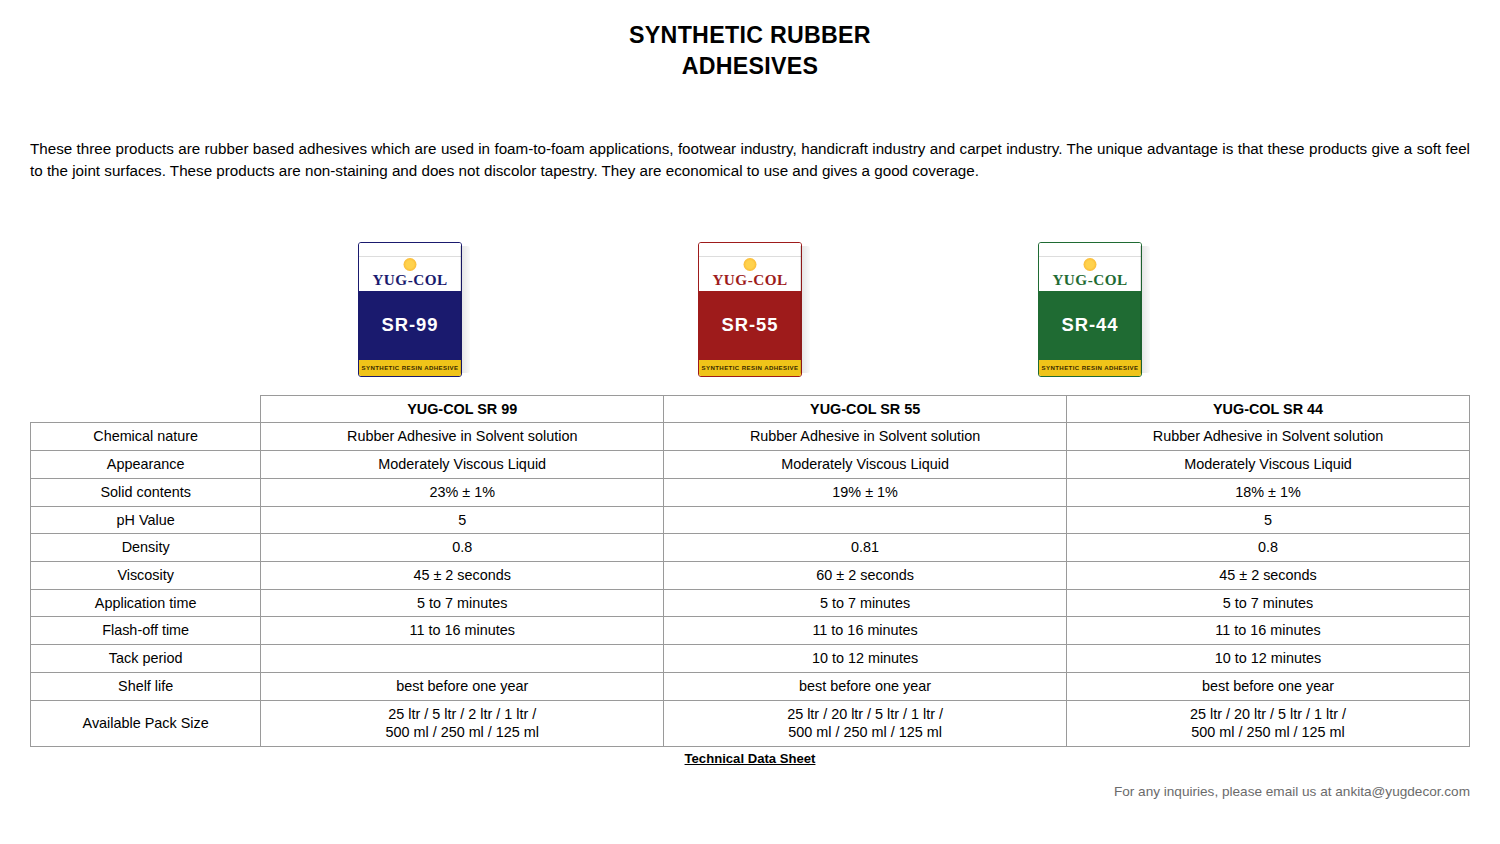SYNTHETIC RUBBER
ADHESIVES
These three products are rubber based adhesives which are used in foam-to-foam applications, footwear industry, handicraft industry and carpet industry. The unique advantage is that these products give a soft feel to the joint surfaces. These products are non-staining and does not discolor tapestry. They are economical to use and gives a good coverage.
YUG-COL
SR-99
SYNTHETIC RESIN ADHESIVE
YUG-COL
SR-55
SYNTHETIC RESIN ADHESIVE
YUG-COL
SR-44
SYNTHETIC RESIN ADHESIVE
| | YUG-COL SR 99 | YUG-COL SR 55 | YUG-COL SR 44 |
| --- | --- | --- | --- |
| Chemical nature | Rubber Adhesive in Solvent solution | Rubber Adhesive in Solvent solution | Rubber Adhesive in Solvent solution |
| Appearance | Moderately Viscous Liquid | Moderately Viscous Liquid | Moderately Viscous Liquid |
| Solid contents | 23% ± 1% | 19% ± 1% | 18% ± 1% |
| pH Value | 5 | | 5 |
| Density | 0.8 | 0.81 | 0.8 |
| Viscosity | 45 ± 2 seconds | 60 ± 2 seconds | 45 ± 2 seconds |
| Application time | 5 to 7 minutes | 5 to 7 minutes | 5 to 7 minutes |
| Flash-off time | 11 to 16 minutes | 11 to 16 minutes | 11 to 16 minutes |
| Tack period | | 10 to 12 minutes | 10 to 12 minutes |
| Shelf life | best before one year | best before one year | best before one year |
| Available Pack Size | 25 ltr / 5 ltr / 2 ltr / 1 ltr / 500 ml / 250 ml / 125 ml | 25 ltr / 20 ltr / 5 ltr / 1 ltr / 500 ml / 250 ml / 125 ml | 25 ltr / 20 ltr / 5 ltr / 1 ltr / 500 ml / 250 ml / 125 ml |
Technical Data Sheet
For any inquiries, please email us at ankita@yugdecor.com